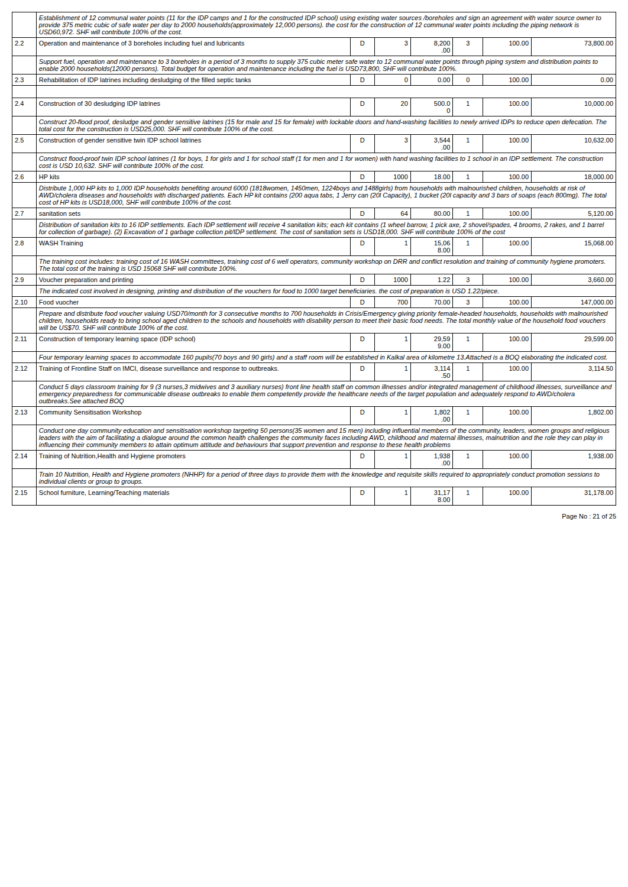| | Establishment of 12 communal water points (11 for the IDP camps and 1 for the constructed IDP school) using existing water sources /boreholes and sign an agreement with water source owner to provide 375 metric cubic of safe water per day to 2000 households(approximately 12,000 persons). the cost for the construction of 12 communal water points including the piping network is USD60,972. SHF will contribute 100% of the cost. |
| 2.2 | Operation and maintenance of 3 boreholes including fuel and lubricants | D | 3 | 8,200 .00 | 3 | 100.00 | 73,800.00 |
| | Support fuel, operation and maintenance to 3 boreholes in a period of 3 months to supply 375 cubic meter safe water to 12 communal water points through piping system and distribution points to enable 2000 households(12000 persons). Total budget for operation and maintenance including the fuel is USD73,800, SHF will contribute 100%. |
| 2.3 | Rehabilitation of IDP latrines including desludging of the filled septic tanks | D | 0 | 0.00 | 0 | 100.00 | 0.00 |
| 2.4 | Construction of 30 desludging IDP latrines | D | 20 | 500.0 0 | 1 | 100.00 | 10,000.00 |
| | Construct 20-flood proof, desludge and gender sensitive latrines (15 for male and 15 for female) with lockable doors and hand-washing facilities to newly arrived IDPs to reduce open defecation. The total cost for the construction is USD25,000. SHF will contribute 100% of the cost. |
| 2.5 | Construction of gender sensitive twin IDP school latrines | D | 3 | 3,544 .00 | 1 | 100.00 | 10,632.00 |
| | Construct flood-proof twin IDP school latrines (1 for boys, 1 for girls and 1 for school staff (1 for men and 1 for women) with hand washing facilities to 1 school in an IDP settlement. The construction cost is USD 10,632. SHF will contribute 100% of the cost. |
| 2.6 | HP kits | D | 1000 | 18.00 | 1 | 100.00 | 18,000.00 |
| | Distribute 1,000 HP kits to 1,000 IDP households benefiting around 6000 (1818women, 1450men, 1224boys and 1488girls) from households with malnourished children, households at risk of AWD/cholera diseases and households with discharged patients. Each HP kit contains (200 aqua tabs, 1 Jerry can (20l Capacity), 1 bucket (20l capacity and 3 bars of soaps (each 800mg). The total cost of HP kits is USD18,000, SHF will contribute 100% of the cost. |
| 2.7 | sanitation sets | D | 64 | 80.00 | 1 | 100.00 | 5,120.00 |
| | Distribution of sanitation kits to 16 IDP settlements. Each IDP settlement will receive 4 sanitation kits; each kit contains (1 wheel barrow, 1 pick axe, 2 shovel/spades, 4 brooms, 2 rakes, and 1 barrel for collection of garbage). (2) Excavation of 1 garbage collection pit/IDP settlement. The cost of sanitation sets is USD18,000. SHF will contribute 100% of the cost |
| 2.8 | WASH Training | D | 1 | 15,06 8.00 | 1 | 100.00 | 15,068.00 |
| | The training cost includes: training cost of 16 WASH committees, training cost of 6 well operators, community workshop on DRR and conflict resolution and training of community hygiene promoters. The total cost of the training is USD 15068 SHF will contribute 100%. |
| 2.9 | Voucher preparation and printing | D | 1000 | 1.22 | 3 | 100.00 | 3,660.00 |
| | The indicated cost involved in designing, printing and distribution of the vouchers for food to 1000 target beneficiaries. the cost of preparation is USD 1.22/piece. |
| 2.10 | Food vuocher | D | 700 | 70.00 | 3 | 100.00 | 147,000.00 |
| | Prepare and distribute food voucher valuing USD70/month for 3 consecutive months to 700 households in Crisis/Emergency giving priority female-headed households, households with malnourished children, households ready to bring school aged children to the schools and households with disability person to meet their basic food needs. The total monthly value of the household food vouchers will be US$70. SHF will contribute 100% of the cost. |
| 2.11 | Construction of temporary learning space (IDP school) | D | 1 | 29,59 9.00 | 1 | 100.00 | 29,599.00 |
| | Four temporary learning spaces to accommodate 160 pupils(70 boys and 90 girls) and a staff room will be established in Kalkal area of kilometre 13.Attached is a BOQ elaborating the indicated cost. |
| 2.12 | Training of Frontline Staff on IMCI, disease surveillance and response to outbreaks. | D | 1 | 3,114 .50 | 1 | 100.00 | 3,114.50 |
| | Conduct 5 days classroom training for 9 (3 nurses,3 midwives and 3 auxiliary nurses) front line health staff on common illnesses and/or integrated management of childhood illnesses, surveillance and emergency preparedness for communicable disease outbreaks to enable them competently provide the healthcare needs of the target population and adequately respond to AWD/cholera outbreaks.See attached BOQ |
| 2.13 | Community Sensitisation Workshop | D | 1 | 1,802 .00 | 1 | 100.00 | 1,802.00 |
| | Conduct one day community education and sensitisation workshop targeting 50 persons(35 women and 15 men) including influential members of the community, leaders, women groups and religious leaders with the aim of facilitating a dialogue around the common health challenges the community faces including AWD, childhood and maternal illnesses, malnutrition and the role they can play in influencing their community members to attain optimum attitude and behaviours that support prevention and response to these health problems |
| 2.14 | Training of Nutrition,Health and Hygiene promoters | D | 1 | 1,938 .00 | 1 | 100.00 | 1,938.00 |
| | Train 10 Nutrition, Health and Hygiene promoters (NHHP) for a period of three days to provide them with the knowledge and requisite skills required to appropriately conduct promotion sessions to individual clients or group to groups. |
| 2.15 | School furniture, Learning/Teaching materials | D | 1 | 31,17 8.00 | 1 | 100.00 | 31,178.00 |
Page No : 21 of 25